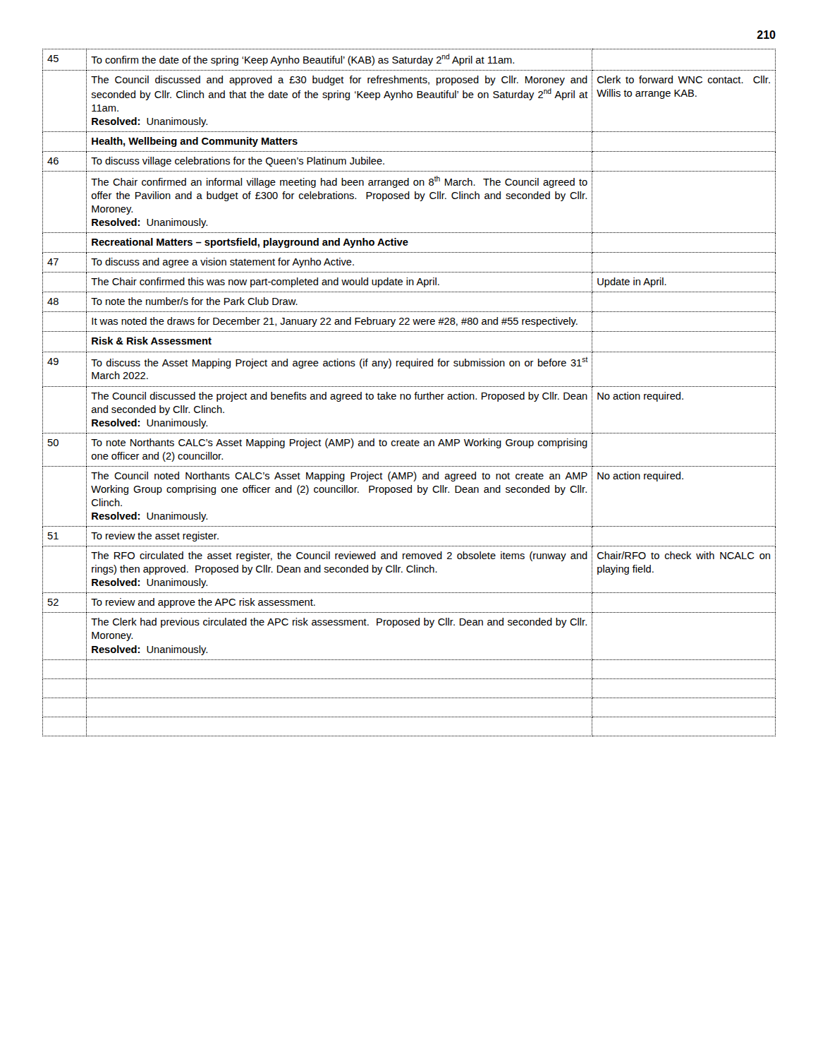210
| 45 | To confirm the date of the spring ‘Keep Aynho Beautiful’ (KAB) as Saturday 2 nd April at 11am. | |
| | The Council discussed and approved a £30 budget for refreshments, proposed by Cllr. Moroney and seconded by Cllr. Clinch and that the date of the spring ‘Keep Aynho Beautiful’ be on Saturday 2 nd April at 11am. Resolved: Unanimously. | Clerk to forward WNC contact. Cllr. Willis to arrange KAB. |
| | Health, Wellbeing and Community Matters | |
| 46 | To discuss village celebrations for the Queen’s Platinum Jubilee. | |
| | The Chair confirmed an informal village meeting had been arranged on 8 th March. The Council agreed to offer the Pavilion and a budget of £300 for celebrations. Proposed by Cllr. Clinch and seconded by Cllr. Moroney. Resolved: Unanimously. | |
| | Recreational Matters – sportsfield, playground and Aynho Active | |
| 47 | To discuss and agree a vision statement for Aynho Active. | |
| | The Chair confirmed this was now part-completed and would update in April. | Update in April. |
| 48 | To note the number/s for the Park Club Draw. | |
| | It was noted the draws for December 21, January 22 and February 22 were #28, #80 and #55 respectively. | |
| | Risk & Risk Assessment | |
| 49 | To discuss the Asset Mapping Project and agree actions (if any) required for submission on or before 31 st March 2022. | |
| | The Council discussed the project and benefits and agreed to take no further action. Proposed by Cllr. Dean and seconded by Cllr. Clinch. Resolved: Unanimously. | No action required. |
| 50 | To note Northants CALC’s Asset Mapping Project (AMP) and to create an AMP Working Group comprising one officer and (2) councillor. | |
| | The Council noted Northants CALC’s Asset Mapping Project (AMP) and agreed to not create an AMP Working Group comprising one officer and (2) councillor. Proposed by Cllr. Dean and seconded by Cllr. Clinch. Resolved: Unanimously. | No action required. |
| 51 | To review the asset register. | |
| | The RFO circulated the asset register, the Council reviewed and removed 2 obsolete items (runway and rings) then approved. Proposed by Cllr. Dean and seconded by Cllr. Clinch. Resolved: Unanimously. | Chair/RFO to check with NCALC on playing field. |
| 52 | To review and approve the APC risk assessment. | |
| | The Clerk had previous circulated the APC risk assessment. Proposed by Cllr. Dean and seconded by Cllr. Moroney. Resolved: Unanimously. | |